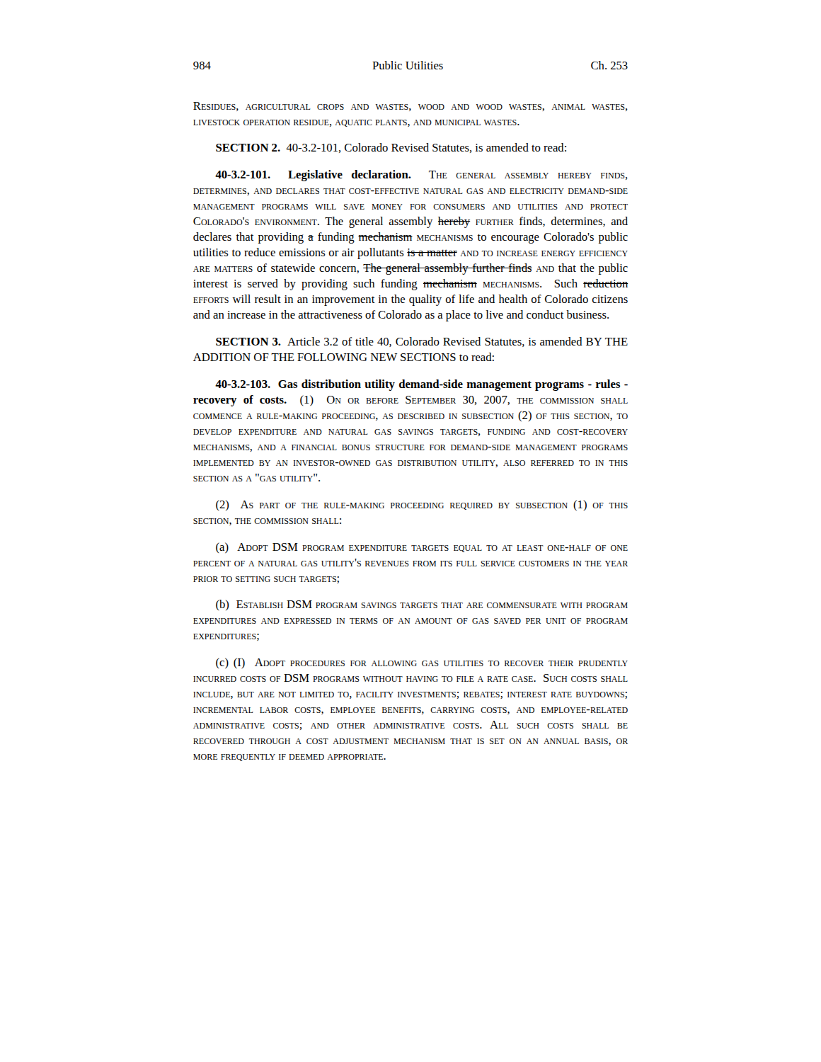984 Public Utilities Ch. 253
Residues, agricultural crops and wastes, wood and wood wastes, animal wastes, livestock operation residue, aquatic plants, and municipal wastes.
SECTION 2. 40-3.2-101, Colorado Revised Statutes, is amended to read:
40-3.2-101. Legislative declaration. The general assembly hereby finds, determines, and declares that cost-effective natural gas and electricity demand-side management programs will save money for consumers and utilities and protect Colorado's environment. The general assembly hereby further finds, determines, and declares that providing a funding mechanism mechanisms to encourage Colorado's public utilities to reduce emissions or air pollutants is a matter and to increase energy efficiency are matters of statewide concern, The general assembly further finds and that the public interest is served by providing such funding mechanism mechanisms. Such reduction efforts will result in an improvement in the quality of life and health of Colorado citizens and an increase in the attractiveness of Colorado as a place to live and conduct business.
SECTION 3. Article 3.2 of title 40, Colorado Revised Statutes, is amended BY THE ADDITION OF THE FOLLOWING NEW SECTIONS to read:
40-3.2-103. Gas distribution utility demand-side management programs - rules - recovery of costs. (1) On or before September 30, 2007, the commission shall commence a rule-making proceeding, as described in subsection (2) of this section, to develop expenditure and natural gas savings targets, funding and cost-recovery mechanisms, and a financial bonus structure for demand-side management programs implemented by an investor-owned gas distribution utility, also referred to in this section as a "gas utility".
(2) As part of the rule-making proceeding required by subsection (1) of this section, the commission shall:
(a) Adopt DSM program expenditure targets equal to at least one-half of one percent of a natural gas utility's revenues from its full service customers in the year prior to setting such targets;
(b) Establish DSM program savings targets that are commensurate with program expenditures and expressed in terms of an amount of gas saved per unit of program expenditures;
(c) (I) Adopt procedures for allowing gas utilities to recover their prudently incurred costs of DSM programs without having to file a rate case. Such costs shall include, but are not limited to, facility investments; rebates; interest rate buydowns; incremental labor costs, employee benefits, carrying costs, and employee-related administrative costs; and other administrative costs. All such costs shall be recovered through a cost adjustment mechanism that is set on an annual basis, or more frequently if deemed appropriate.